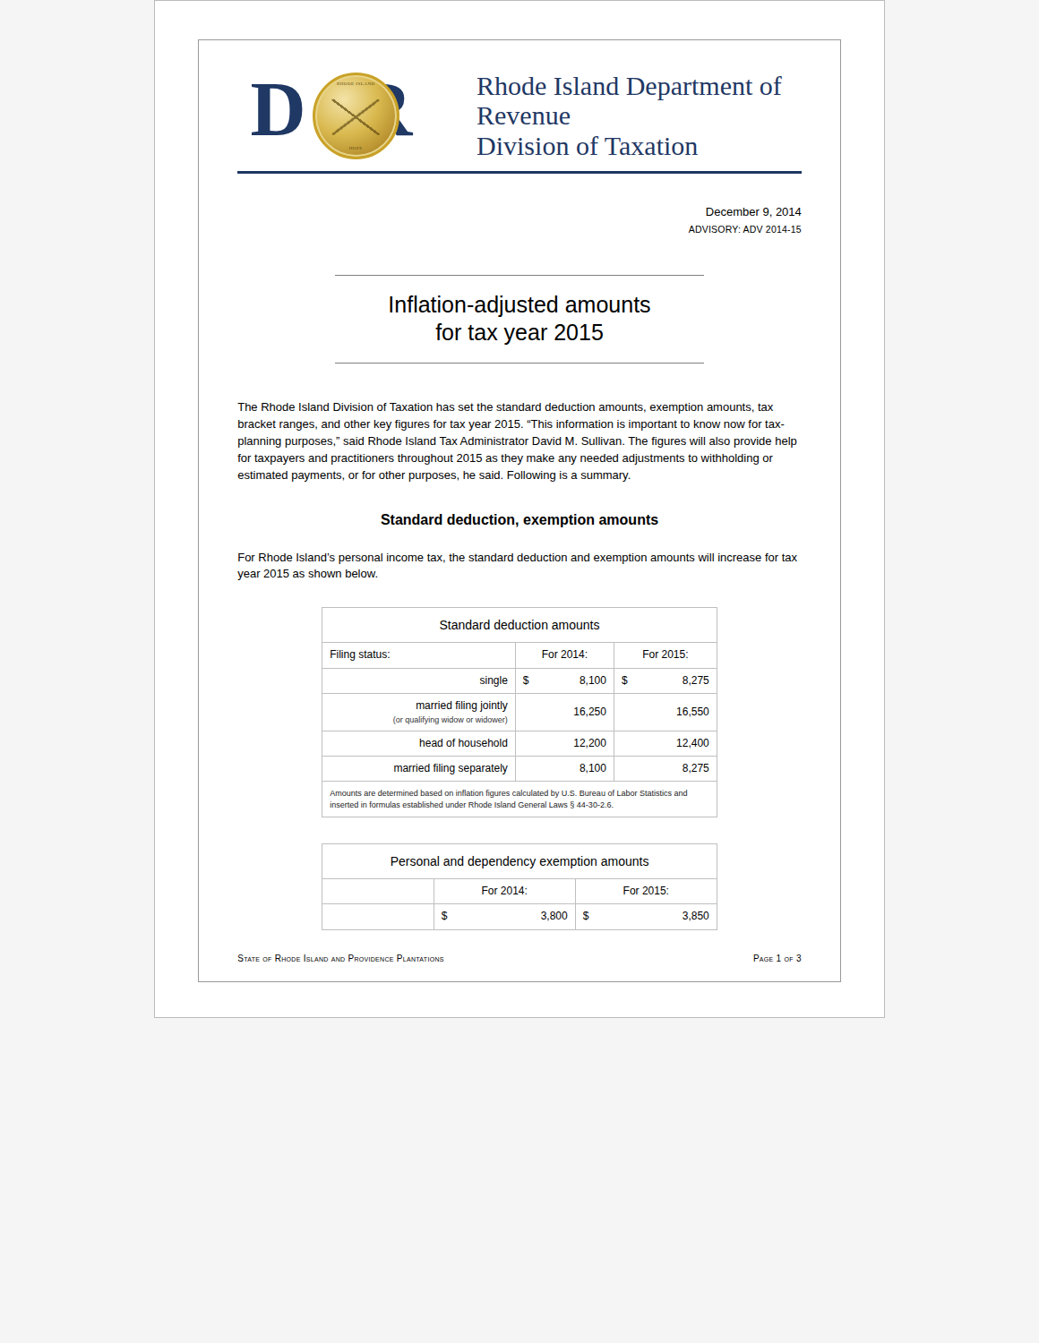D R
RHODE ISLAND
HOPE
Rhode Island Department of Revenue
Division of Taxation
December 9, 2014
ADVISORY: ADV 2014-15
Inflation-adjusted amounts
for tax year 2015
The Rhode Island Division of Taxation has set the standard deduction amounts, exemption amounts, tax bracket ranges, and other key figures for tax year 2015. “This information is important to know now for tax-planning purposes,” said Rhode Island Tax Administrator David M. Sullivan. The figures will also provide help for taxpayers and practitioners throughout 2015 as they make any needed adjustments to withholding or estimated payments, or for other purposes, he said. Following is a summary.
Standard deduction, exemption amounts
For Rhode Island’s personal income tax, the standard deduction and exemption amounts will increase for tax year 2015 as shown below.
| Standard deduction amounts |
| Filing status: | For 2014: | For 2015: |
| single | $ 8,100 | $ 8,275 |
| married filing jointly (or qualifying widow or widower) | 16,250 | 16,550 |
| head of household | 12,200 | 12,400 |
| married filing separately | 8,100 | 8,275 |
| Amounts are determined based on inflation figures calculated by U.S. Bureau of Labor Statistics and inserted in formulas established under Rhode Island General Laws § 44-30-2.6. |
| Personal and dependency exemption amounts |
| | For 2014: | For 2015: |
| | $ 3,800 | $ 3,850 |
State of Rhode Island and Providence Plantations
Page 1 of 3